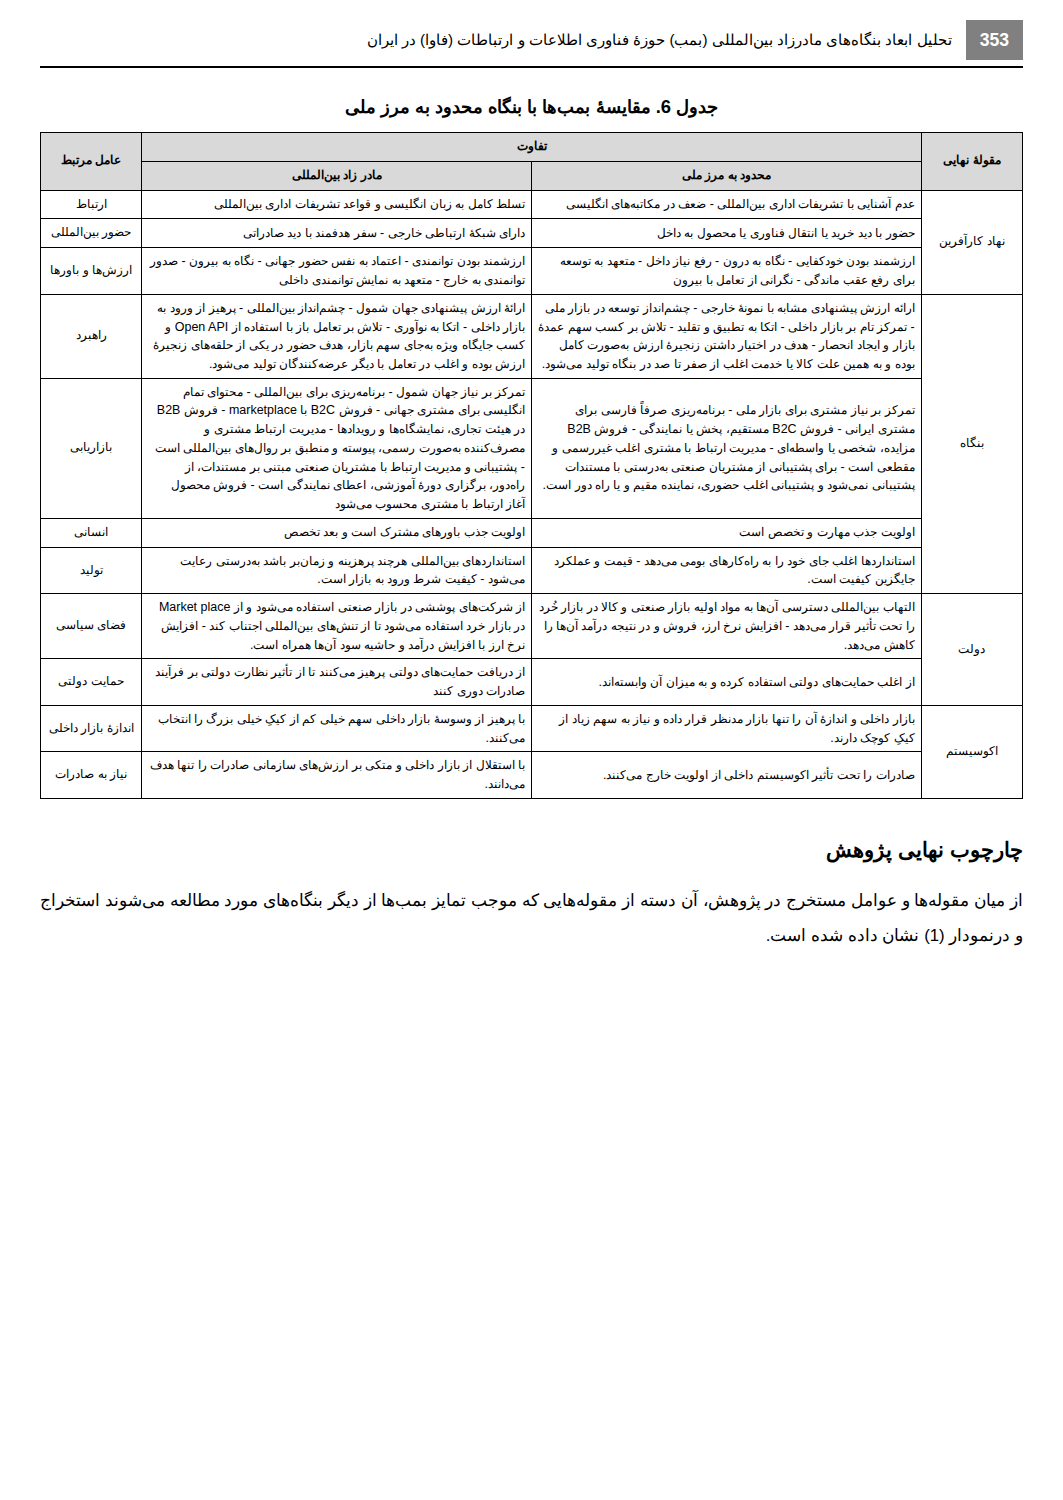353
تحلیل ابعاد بنگاه‌های مادرزاد بین‌المللی (بمب) حوزهٔ فناوری اطلاعات و ارتباطات (فاوا) در ایران
جدول 6. مقایسهٔ بمب‌ها با بنگاه محدود به مرز ملی
| مقولهٔ نهایی | تفاوت | عامل مرتبط |
| --- | --- | --- |
| محدود به مرز ملی | مادر زاد بین‌المللی |
| نهاد کارآفرین | عدم آشنایی با تشریفات اداری بین‌المللی - ضعف در مکاتبه‌های انگلیسی | تسلط کامل به زبان انگلیسی و قواعد تشریفات اداری بین‌المللی | ارتباط |
| حضور با دید خرید یا انتقال فناوری یا محصول به داخل | دارای شبکهٔ ارتباطی خارجی - سفر هدفمند با دید صادراتی | حضور بین‌المللی |
| ارزشمند بودن خودکفایی - نگاه به درون - رفع نیاز داخل - متعهد به توسعه برای رفع عقب ماندگی - نگرانی از تعامل با بیرون | ارزشمند بودن توانمندی - اعتماد به نفس حضور جهانی - نگاه به بیرون - صدور توانمندی به خارج - متعهد به نمایش توانمندی داخلی | ارزش‌ها و باورها |
| بنگاه | ارائه ارزش پیشنهادی مشابه با نمونهٔ خارجی - چشم‌انداز توسعه در بازار ملی - تمرکز تام بر بازار داخلی - اتکا به تطبیق و تقلید - تلاش بر کسب سهم عمدهٔ بازار و ایجاد انحصار - هدف در اختیار داشتن زنجیرهٔ ارزش به‌صورت کامل بوده و به همین علت کالا یا خدمت اغلب از صفر تا صد در بنگاه تولید می‌شود. | ارائهٔ ارزش پیشنهادی جهان شمول - چشم‌انداز بین‌المللی - پرهیز از ورود به بازار داخلی - اتکا به نوآوری - تلاش بر تعامل باز با استفاده از Open API و کسب جایگاه ویژه به‌جای سهم بازار، هدف حضور در یکی از حلقه‌های زنجیرهٔ ارزش بوده و اغلب در تعامل با دیگر عرضه‌کنندگان تولید می‌شود. | راهبرد |
| تمرکز بر نیاز مشتری برای بازار ملی - برنامه‌ریزی صرفاً فارسی برای مشتری ایرانی - فروش B2C مستقیم، پخش یا نمایندگی - فروش B2B مزایده، شخصی یا واسطه‌ای - مدیریت ارتباط با مشتری اغلب غیررسمی و مقطعی است - برای پشتیبانی از مشتریان صنعتی به‌درستی با مستندات پشتیبانی نمی‌شود و پشتیبانی اغلب حضوری، نماینده مقیم و یا راه دور است. | تمرکز بر نیاز جهان شمول - برنامه‌ریزی برای بین‌المللی - محتوای تمام انگلیسی برای مشتری جهانی - فروش B2C با marketplace - فروش B2B در هیئت تجاری، نمایشگاه‌ها و رویدادها - مدیریت ارتباط مشتری و مصرف‌کننده به‌صورت رسمی، پیوسته و منطبق بر روال‌های بین‌المللی است - پشتیبانی و مدیریت ارتباط با مشتریان صنعتی مبتنی بر مستندات، از راه‌دور، برگزاری دورهٔ آموزشی، اعطای نمایندگی است - فروش محصول آغاز ارتباط با مشتری محسوب می‌شود | بازاریابی |
| اولویت جذب مهارت و تخصص است | اولویت جذب باورهای مشترک است و بعد تخصص | انسانی |
| استانداردها اغلب جای خود را به راه‌کارهای بومی می‌دهد - قیمت و عملکرد جایگزین کیفیت است. | استانداردهای بین‌المللی هرچند پرهزینه و زمان‌بر باشد به‌درستی رعایت می‌شود - کیفیت شرط ورود به بازار است. | تولید |
| دولت | التهاب بین‌المللی دسترسی آن‌ها به مواد اولیه بازار صنعتی و کالا در بازار خُرد را تحت تأثیر قرار می‌دهد - افزایش نرخ ارز، فروش و در نتیجه درآمد آن‌ها را کاهش می‌دهد. | از شرکت‌های پوششی در بازار صنعتی استفاده می‌شود و از Market place در بازار خرد استفاده می‌شود تا از تنش‌های بین‌المللی اجتناب کند - افزایش نرخ ارز با افزایش درآمد و حاشیه سود آن‌ها همراه است. | فضای سیاسی |
| از اغلب حمایت‌های دولتی استفاده کرده و به میزان آن وابسته‌اند. | از دریافت حمایت‌های دولتی پرهیز می‌کنند تا از تأثیر نظارت دولتی بر فرآیند صادرات دوری کنند | حمایت دولتی |
| اکوسیستم | بازار داخلی و اندازهٔ آن را تنها بازار مدنظر قرار داده و نیاز به سهم زیاد از کیکِ کوچک دارند. | با پرهیز از وسوسهٔ بازار داخلی سهم خیلی کم از کیکِ خیلی بزرگ را انتخاب می‌کنند. | اندازهٔ بازار داخلی |
| صادرات را تحت تأثیر اکوسیستم داخلی از اولویت خارج می‌کنند. | با استقلال از بازار داخلی و متکی بر ارزش‌های سازمانی صادرات را تنها هدف می‌دانند. | نیاز به صادرات |
چارچوب نهایی پژوهش
از میان مقوله‌ها و عوامل مستخرج در پژوهش، آن دسته از مقوله‌هایی که موجب تمایز بمب‌ها از دیگر بنگاه‌های مورد مطالعه می‌شوند استخراج و درنمودار (1) نشان داده شده است.